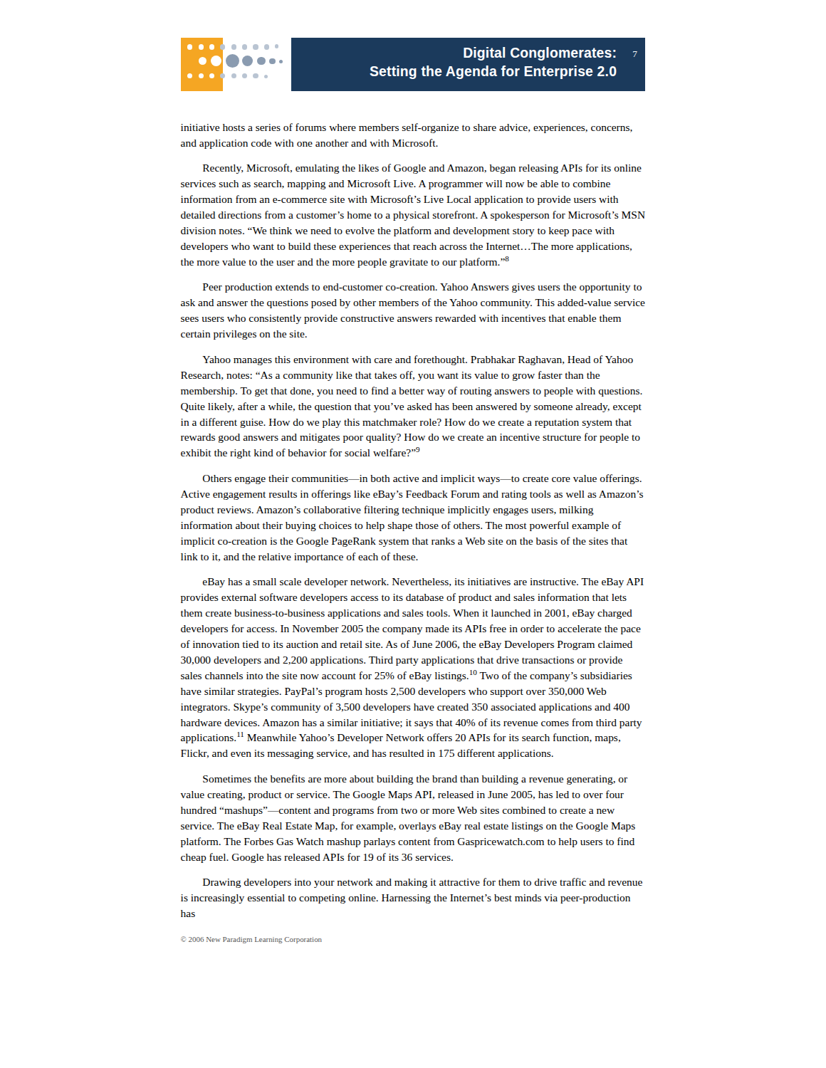Digital Conglomerates:
Setting the Agenda for Enterprise 2.0
7
initiative hosts a series of forums where members self-organize to share advice, experiences, concerns, and application code with one another and with Microsoft.
Recently, Microsoft, emulating the likes of Google and Amazon, began releasing APIs for its online services such as search, mapping and Microsoft Live. A programmer will now be able to combine information from an e-commerce site with Microsoft’s Live Local application to provide users with detailed directions from a customer’s home to a physical storefront. A spokesperson for Microsoft’s MSN division notes. “We think we need to evolve the platform and development story to keep pace with developers who want to build these experiences that reach across the Internet…The more applications, the more value to the user and the more people gravitate to our platform.”8
Peer production extends to end-customer co-creation. Yahoo Answers gives users the opportunity to ask and answer the questions posed by other members of the Yahoo community. This added-value service sees users who consistently provide constructive answers rewarded with incentives that enable them certain privileges on the site.
Yahoo manages this environment with care and forethought. Prabhakar Raghavan, Head of Yahoo Research, notes: “As a community like that takes off, you want its value to grow faster than the membership. To get that done, you need to find a better way of routing answers to people with questions. Quite likely, after a while, the question that you’ve asked has been answered by someone already, except in a different guise. How do we play this matchmaker role? How do we create a reputation system that rewards good answers and mitigates poor quality? How do we create an incentive structure for people to exhibit the right kind of behavior for social welfare?”9
Others engage their communities—in both active and implicit ways—to create core value offerings. Active engagement results in offerings like eBay’s Feedback Forum and rating tools as well as Amazon’s product reviews. Amazon’s collaborative filtering technique implicitly engages users, milking information about their buying choices to help shape those of others. The most powerful example of implicit co-creation is the Google PageRank system that ranks a Web site on the basis of the sites that link to it, and the relative importance of each of these.
eBay has a small scale developer network. Nevertheless, its initiatives are instructive. The eBay API provides external software developers access to its database of product and sales information that lets them create business-to-business applications and sales tools. When it launched in 2001, eBay charged developers for access. In November 2005 the company made its APIs free in order to accelerate the pace of innovation tied to its auction and retail site. As of June 2006, the eBay Developers Program claimed 30,000 developers and 2,200 applications. Third party applications that drive transactions or provide sales channels into the site now account for 25% of eBay listings.10 Two of the company’s subsidiaries have similar strategies. PayPal’s program hosts 2,500 developers who support over 350,000 Web integrators. Skype’s community of 3,500 developers have created 350 associated applications and 400 hardware devices. Amazon has a similar initiative; it says that 40% of its revenue comes from third party applications.11 Meanwhile Yahoo’s Developer Network offers 20 APIs for its search function, maps, Flickr, and even its messaging service, and has resulted in 175 different applications.
Sometimes the benefits are more about building the brand than building a revenue generating, or value creating, product or service. The Google Maps API, released in June 2005, has led to over four hundred “mashups”—content and programs from two or more Web sites combined to create a new service. The eBay Real Estate Map, for example, overlays eBay real estate listings on the Google Maps platform. The Forbes Gas Watch mashup parlays content from Gaspricewatch.com to help users to find cheap fuel. Google has released APIs for 19 of its 36 services.
Drawing developers into your network and making it attractive for them to drive traffic and revenue is increasingly essential to competing online. Harnessing the Internet’s best minds via peer-production has
© 2006 New Paradigm Learning Corporation